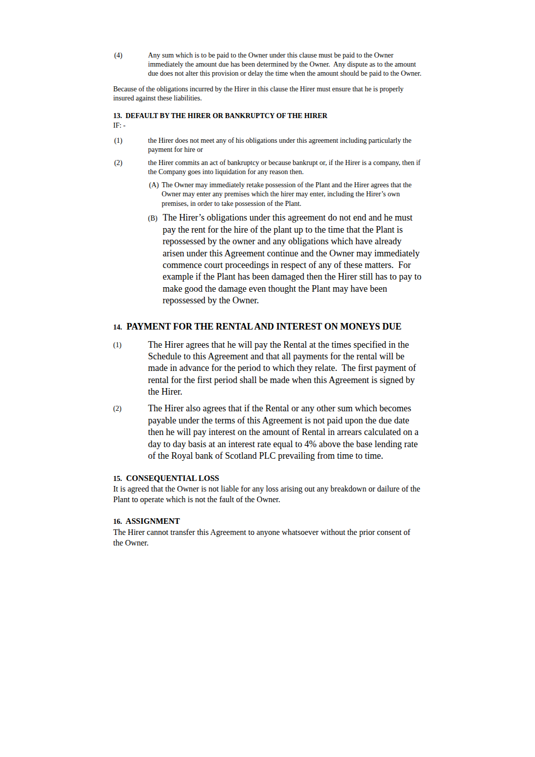(4)
Any sum which is to be paid to the Owner under this clause must be paid to the Owner immediately the amount due has been determined by the Owner. Any dispute as to the amount due does not alter this provision or delay the time when the amount should be paid to the Owner.
Because of the obligations incurred by the Hirer in this clause the Hirer must ensure that he is properly insured against these liabilities.
13. DEFAULT BY THE HIRER OR BANKRUPTCY OF THE HIRER
IF: -
(1)
the Hirer does not meet any of his obligations under this agreement including particularly the payment for hire or
(2)
the Hirer commits an act of bankruptcy or because bankrupt or, if the Hirer is a company, then if the Company goes into liquidation for any reason then.
(A)
The Owner may immediately retake possession of the Plant and the Hirer agrees that the Owner may enter any premises which the hirer may enter, including the Hirer’s own premises, in order to take possession of the Plant.
(B)
The Hirer’s obligations under this agreement do not end and he must pay the rent for the hire of the plant up to the time that the Plant is repossessed by the owner and any obligations which have already arisen under this Agreement continue and the Owner may immediately commence court proceedings in respect of any of these matters. For example if the Plant has been damaged then the Hirer still has to pay to make good the damage even thought the Plant may have been repossessed by the Owner.
14. PAYMENT FOR THE RENTAL AND INTEREST ON MONEYS DUE
(1)
The Hirer agrees that he will pay the Rental at the times specified in the Schedule to this Agreement and that all payments for the rental will be made in advance for the period to which they relate. The first payment of rental for the first period shall be made when this Agreement is signed by the Hirer.
(2)
The Hirer also agrees that if the Rental or any other sum which becomes payable under the terms of this Agreement is not paid upon the due date then he will pay interest on the amount of Rental in arrears calculated on a day to day basis at an interest rate equal to 4% above the base lending rate of the Royal bank of Scotland PLC prevailing from time to time.
15. CONSEQUENTIAL LOSS
It is agreed that the Owner is not liable for any loss arising out any breakdown or dailure of the Plant to operate which is not the fault of the Owner.
16. ASSIGNMENT
The Hirer cannot transfer this Agreement to anyone whatsoever without the prior consent of the Owner.